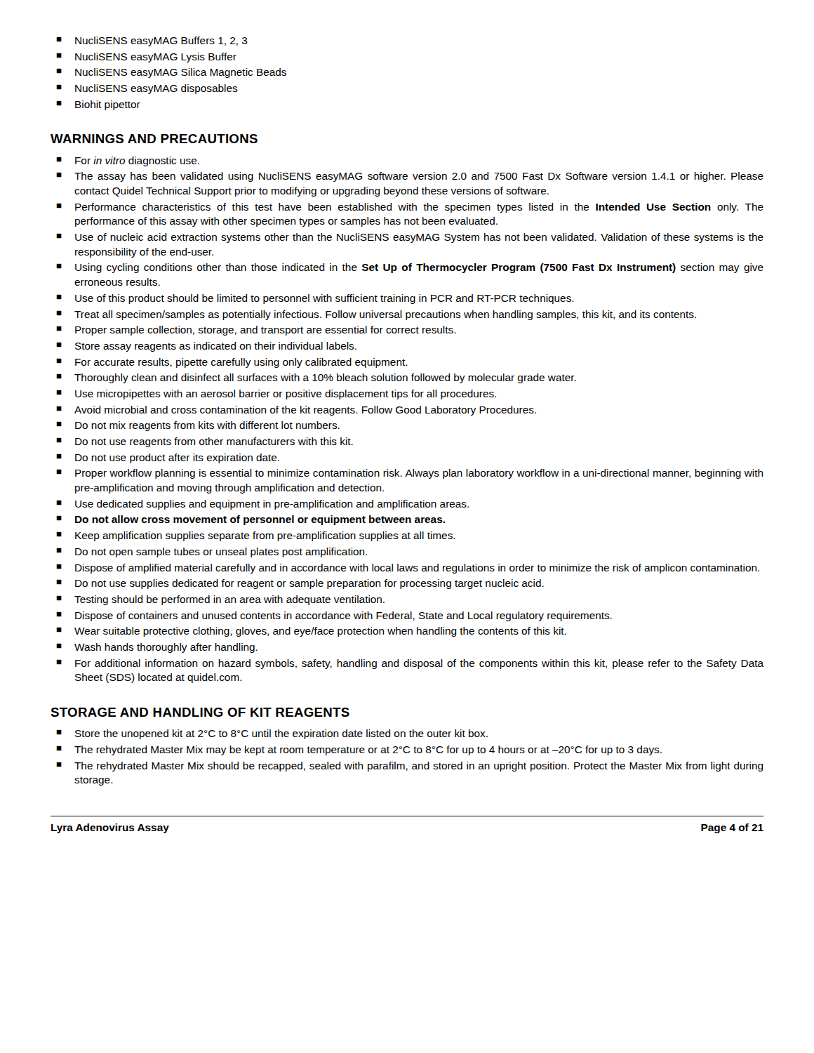NucliSENS easyMAG Buffers 1, 2, 3
NucliSENS easyMAG Lysis Buffer
NucliSENS easyMAG Silica Magnetic Beads
NucliSENS easyMAG disposables
Biohit pipettor
WARNINGS AND PRECAUTIONS
For in vitro diagnostic use.
The assay has been validated using NucliSENS easyMAG software version 2.0 and 7500 Fast Dx Software version 1.4.1 or higher. Please contact Quidel Technical Support prior to modifying or upgrading beyond these versions of software.
Performance characteristics of this test have been established with the specimen types listed in the Intended Use Section only. The performance of this assay with other specimen types or samples has not been evaluated.
Use of nucleic acid extraction systems other than the NucliSENS easyMAG System has not been validated. Validation of these systems is the responsibility of the end-user.
Using cycling conditions other than those indicated in the Set Up of Thermocycler Program (7500 Fast Dx Instrument) section may give erroneous results.
Use of this product should be limited to personnel with sufficient training in PCR and RT-PCR techniques.
Treat all specimen/samples as potentially infectious. Follow universal precautions when handling samples, this kit, and its contents.
Proper sample collection, storage, and transport are essential for correct results.
Store assay reagents as indicated on their individual labels.
For accurate results, pipette carefully using only calibrated equipment.
Thoroughly clean and disinfect all surfaces with a 10% bleach solution followed by molecular grade water.
Use micropipettes with an aerosol barrier or positive displacement tips for all procedures.
Avoid microbial and cross contamination of the kit reagents. Follow Good Laboratory Procedures.
Do not mix reagents from kits with different lot numbers.
Do not use reagents from other manufacturers with this kit.
Do not use product after its expiration date.
Proper workflow planning is essential to minimize contamination risk. Always plan laboratory workflow in a uni-directional manner, beginning with pre-amplification and moving through amplification and detection.
Use dedicated supplies and equipment in pre-amplification and amplification areas.
Do not allow cross movement of personnel or equipment between areas.
Keep amplification supplies separate from pre-amplification supplies at all times.
Do not open sample tubes or unseal plates post amplification.
Dispose of amplified material carefully and in accordance with local laws and regulations in order to minimize the risk of amplicon contamination.
Do not use supplies dedicated for reagent or sample preparation for processing target nucleic acid.
Testing should be performed in an area with adequate ventilation.
Dispose of containers and unused contents in accordance with Federal, State and Local regulatory requirements.
Wear suitable protective clothing, gloves, and eye/face protection when handling the contents of this kit.
Wash hands thoroughly after handling.
For additional information on hazard symbols, safety, handling and disposal of the components within this kit, please refer to the Safety Data Sheet (SDS) located at quidel.com.
STORAGE AND HANDLING OF KIT REAGENTS
Store the unopened kit at 2°C to 8°C until the expiration date listed on the outer kit box.
The rehydrated Master Mix may be kept at room temperature or at 2°C to 8°C for up to 4 hours or at –20°C for up to 3 days.
The rehydrated Master Mix should be recapped, sealed with parafilm, and stored in an upright position. Protect the Master Mix from light during storage.
Lyra Adenovirus Assay Page 4 of 21